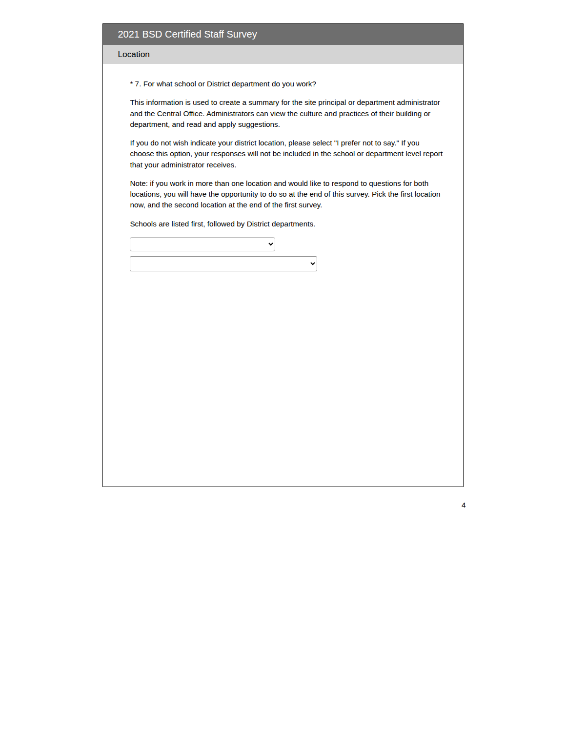2021 BSD Certified Staff Survey
Location
* 7. For what school or District department do you work?
This information is used to create a summary for the site principal or department administrator and the Central Office. Administrators can view the culture and practices of their building or department, and read and apply suggestions.
If you do not wish indicate your district location, please select "I prefer not to say." If you choose this option, your responses will not be included in the school or department level report that your administrator receives.
Note: if you work in more than one location and would like to respond to questions for both locations, you will have the opportunity to do so at the end of this survey. Pick the first location now, and the second location at the end of the first survey.
Schools are listed first, followed by District departments.
4